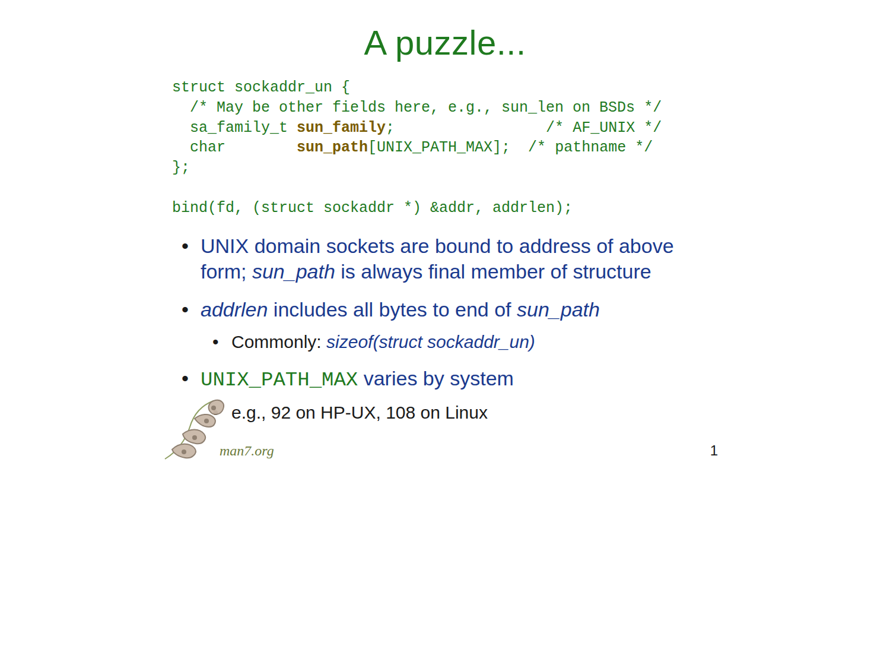A puzzle...
struct sockaddr_un {
  /* May be other fields here, e.g., sun_len on BSDs */
  sa_family_t sun_family;                 /* AF_UNIX */
  char        sun_path[UNIX_PATH_MAX];  /* pathname */
};

bind(fd, (struct sockaddr *) &addr, addrlen);
UNIX domain sockets are bound to address of above form; sun_path is always final member of structure
addrlen includes all bytes to end of sun_path
Commonly: sizeof(struct sockaddr_un)
UNIX_PATH_MAX varies by system
e.g., 92 on HP-UX, 108 on Linux
man7.org
1